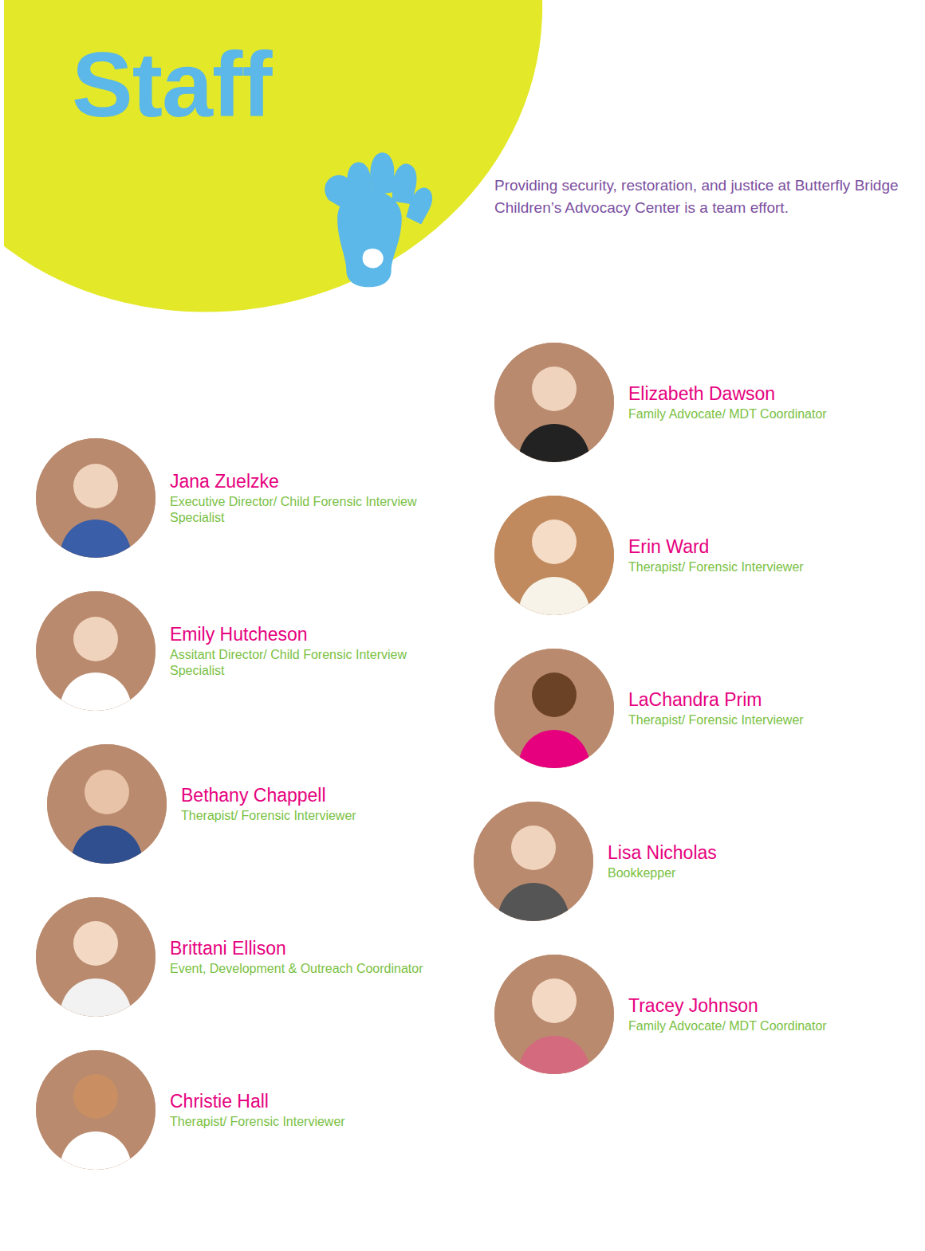Staff
Providing security, restoration, and justice at Butterfly Bridge Children’s Advocacy Center is a team effort.
Jana Zuelzke
Executive Director/ Child Forensic Interview Specialist
Emily Hutcheson
Assitant Director/ Child Forensic Interview Specialist
Bethany Chappell
Therapist/ Forensic Interviewer
Brittani Ellison
Event, Development & Outreach Coordinator
Christie Hall
Therapist/ Forensic Interviewer
Elizabeth Dawson
Family Advocate/ MDT Coordinator
Erin Ward
Therapist/ Forensic Interviewer
LaChandra Prim
Therapist/ Forensic Interviewer
Lisa Nicholas
Bookkepper
Tracey Johnson
Family Advocate/ MDT Coordinator